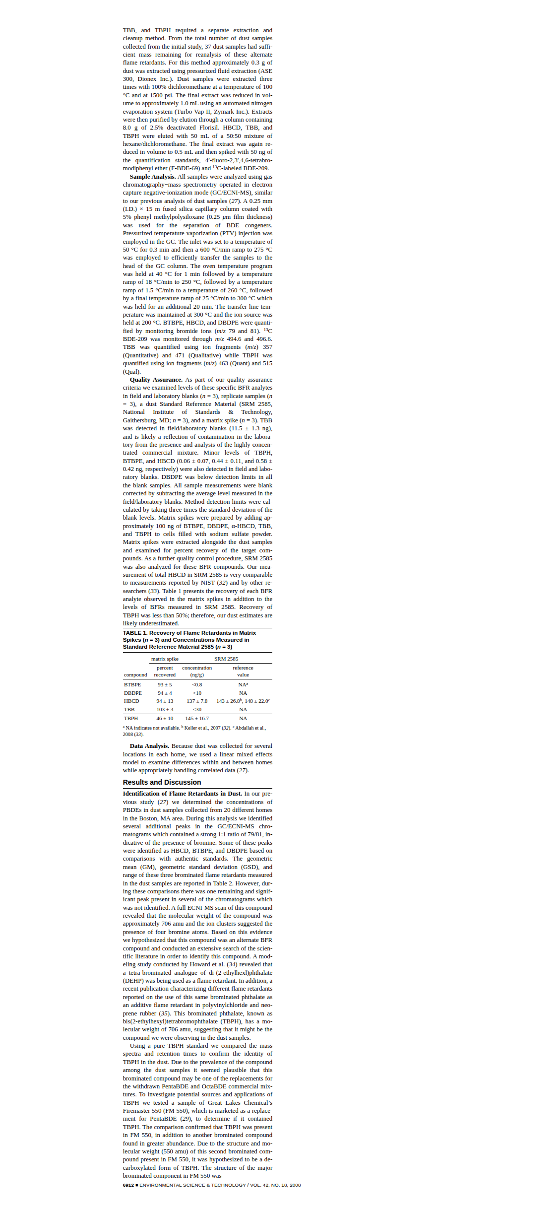TBB, and TBPH required a separate extraction and cleanup method. From the total number of dust samples collected from the initial study, 37 dust samples had sufficient mass remaining for reanalysis of these alternate flame retardants. For this method approximately 0.3 g of dust was extracted using pressurized fluid extraction (ASE 300, Dionex Inc.). Dust samples were extracted three times with 100% dichloromethane at a temperature of 100 °C and at 1500 psi. The final extract was reduced in volume to approximately 1.0 mL using an automated nitrogen evaporation system (Turbo Vap II, Zymark Inc.). Extracts were then purified by elution through a column containing 8.0 g of 2.5% deactivated Florisil. HBCD, TBB, and TBPH were eluted with 50 mL of a 50:50 mixture of hexane/dichloromethane. The final extract was again reduced in volume to 0.5 mL and then spiked with 50 ng of the quantification standards, 4′-fluoro-2,3′,4,6-tetrabromodiphenyl ether (F-BDE-69) and 13C-labeled BDE-209.
Sample Analysis. All samples were analyzed using gas chromatography−mass spectrometry operated in electron capture negative-ionization mode (GC/ECNI-MS), similar to our previous analysis of dust samples (27). A 0.25 mm (I.D.) × 15 m fused silica capillary column coated with 5% phenyl methylpolysiloxane (0.25 μm film thickness) was used for the separation of BDE congeners. Pressurized temperature vaporization (PTV) injection was employed in the GC. The inlet was set to a temperature of 50 °C for 0.3 min and then a 600 °C/min ramp to 275 °C was employed to efficiently transfer the samples to the head of the GC column. The oven temperature program was held at 40 °C for 1 min followed by a temperature ramp of 18 °C/min to 250 °C, followed by a temperature ramp of 1.5 °C/min to a temperature of 260 °C, followed by a final temperature ramp of 25 °C/min to 300 °C which was held for an additional 20 min. The transfer line temperature was maintained at 300 °C and the ion source was held at 200 °C. BTBPE, HBCD, and DBDPE were quantified by monitoring bromide ions (m/z 79 and 81). 13C BDE-209 was monitored through m/z 494.6 and 496.6. TBB was quantified using ion fragments (m/z) 357 (Quantitative) and 471 (Qualitative) while TBPH was quantified using ion fragments (m/z) 463 (Quant) and 515 (Qual).
Quality Assurance. As part of our quality assurance criteria we examined levels of these specific BFR analytes in field and laboratory blanks (n = 3), replicate samples (n = 3), a dust Standard Reference Material (SRM 2585, National Institute of Standards & Technology, Gaithersburg, MD; n = 3), and a matrix spike (n = 3). TBB was detected in field/laboratory blanks (11.5 ± 1.3 ng), and is likely a reflection of contamination in the laboratory from the presence and analysis of the highly concentrated commercial mixture. Minor levels of TBPH, BTBPE, and HBCD (0.06 ± 0.07, 0.44 ± 0.11, and 0.58 ± 0.42 ng, respectively) were also detected in field and laboratory blanks. DBDPE was below detection limits in all the blank samples. All sample measurements were blank corrected by subtracting the average level measured in the field/laboratory blanks. Method detection limits were calculated by taking three times the standard deviation of the blank levels. Matrix spikes were prepared by adding approximately 100 ng of BTBPE, DBDPE, α-HBCD, TBB, and TBPH to cells filled with sodium sulfate powder. Matrix spikes were extracted alongside the dust samples and examined for percent recovery of the target compounds. As a further quality control procedure, SRM 2585 was also analyzed for these BFR compounds. Our measurement of total HBCD in SRM 2585 is very comparable to measurements reported by NIST (32) and by other researchers (33). Table 1 presents the recovery of each BFR analyte observed in the matrix spikes in addition to the levels of BFRs measured in SRM 2585. Recovery of TBPH was less than 50%; therefore, our dust estimates are likely underestimated.
TABLE 1. Recovery of Flame Retardants in Matrix Spikes (n = 3) and Concentrations Measured in Standard Reference Material 2585 (n = 3)
| | matrix spike | SRM 2585 |
| --- | --- | --- |
| compound | percent recovered | concentration (ng/g) | reference value |
| BTBPE | 93 ± 5 | <0.8 | NA a |
| DBDPE | 94 ± 4 | <10 | NA |
| HBCD | 94 ± 13 | 137 ± 7.8 | 143 ± 26.8 b , 148 ± 22.0 c |
| TBB | 103 ± 3 | <30 | NA |
| TBPH | 46 ± 10 | 145 ± 16.7 | NA |
a NA indicates not available. b Keller et al., 2007 (32). c Abdallah et al., 2008 (33).
Data Analysis. Because dust was collected for several locations in each home, we used a linear mixed effects model to examine differences within and between homes while appropriately handling correlated data (27).
Results and Discussion
Identification of Flame Retardants in Dust. In our previous study (27) we determined the concentrations of PBDEs in dust samples collected from 20 different homes in the Boston, MA area. During this analysis we identified several additional peaks in the GC/ECNI-MS chromatograms which contained a strong 1:1 ratio of 79/81, indicative of the presence of bromine. Some of these peaks were identified as HBCD, BTBPE, and DBDPE based on comparisons with authentic standards. The geometric mean (GM), geometric standard deviation (GSD), and range of these three brominated flame retardants measured in the dust samples are reported in Table 2. However, during these comparisons there was one remaining and significant peak present in several of the chromatograms which was not identified. A full ECNI-MS scan of this compound revealed that the molecular weight of the compound was approximately 706 amu and the ion clusters suggested the presence of four bromine atoms. Based on this evidence we hypothesized that this compound was an alternate BFR compound and conducted an extensive search of the scientific literature in order to identify this compound. A modeling study conducted by Howard et al. (34) revealed that a tetra-brominated analogue of di-(2-ethylhexl)phthalate (DEHP) was being used as a flame retardant. In addition, a recent publication characterizing different flame retardants reported on the use of this same brominated phthalate as an additive flame retardant in polyvinylchloride and neoprene rubber (35). This brominated phthalate, known as bis(2-ethylhexyl)tetrabromophthalate (TBPH), has a molecular weight of 706 amu, suggesting that it might be the compound we were observing in the dust samples.
Using a pure TBPH standard we compared the mass spectra and retention times to confirm the identity of TBPH in the dust. Due to the prevalence of the compound among the dust samples it seemed plausible that this brominated compound may be one of the replacements for the withdrawn PentaBDE and OctaBDE commercial mixtures. To investigate potential sources and applications of TBPH we tested a sample of Great Lakes Chemical’s Firemaster 550 (FM 550), which is marketed as a replacement for PentaBDE (29), to determine if it contained TBPH. The comparison confirmed that TBPH was present in FM 550, in addition to another brominated compound found in greater abundance. Due to the structure and molecular weight (550 amu) of this second brominated compound present in FM 550, it was hypothesized to be a decarboxylated form of TBPH. The structure of the major brominated component in FM 550 was
6912 ■ ENVIRONMENTAL SCIENCE & TECHNOLOGY / VOL. 42, NO. 18, 2008